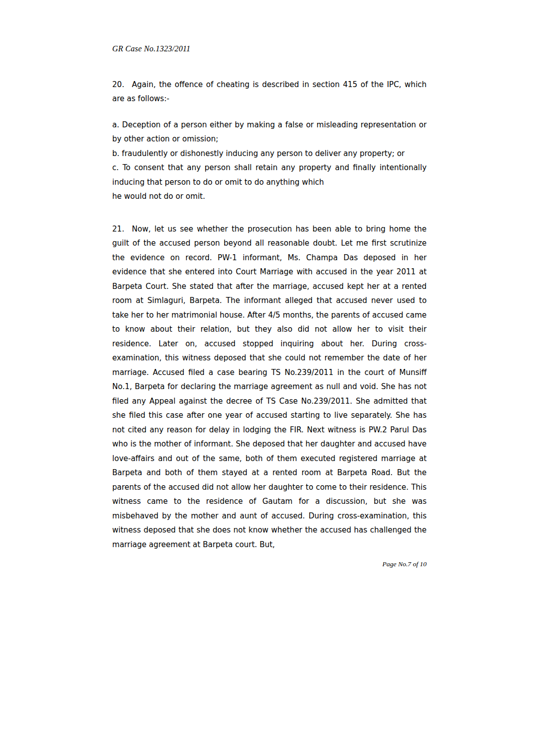GR Case No.1323/2011
20. Again, the offence of cheating is described in section 415 of the IPC, which are as follows:-
a. Deception of a person either by making a false or misleading representation or by other action or omission;
b. fraudulently or dishonestly inducing any person to deliver any property; or
c. To consent that any person shall retain any property and finally intentionally inducing that person to do or omit to do anything which
he would not do or omit.
21. Now, let us see whether the prosecution has been able to bring home the guilt of the accused person beyond all reasonable doubt. Let me first scrutinize the evidence on record. PW-1 informant, Ms. Champa Das deposed in her evidence that she entered into Court Marriage with accused in the year 2011 at Barpeta Court. She stated that after the marriage, accused kept her at a rented room at Simlaguri, Barpeta. The informant alleged that accused never used to take her to her matrimonial house. After 4/5 months, the parents of accused came to know about their relation, but they also did not allow her to visit their residence. Later on, accused stopped inquiring about her. During cross-examination, this witness deposed that she could not remember the date of her marriage. Accused filed a case bearing TS No.239/2011 in the court of Munsiff No.1, Barpeta for declaring the marriage agreement as null and void. She has not filed any Appeal against the decree of TS Case No.239/2011. She admitted that she filed this case after one year of accused starting to live separately. She has not cited any reason for delay in lodging the FIR. Next witness is PW.2 Parul Das who is the mother of informant. She deposed that her daughter and accused have love-affairs and out of the same, both of them executed registered marriage at Barpeta and both of them stayed at a rented room at Barpeta Road. But the parents of the accused did not allow her daughter to come to their residence. This witness came to the residence of Gautam for a discussion, but she was misbehaved by the mother and aunt of accused. During cross-examination, this witness deposed that she does not know whether the accused has challenged the marriage agreement at Barpeta court. But,
Page No.7 of 10